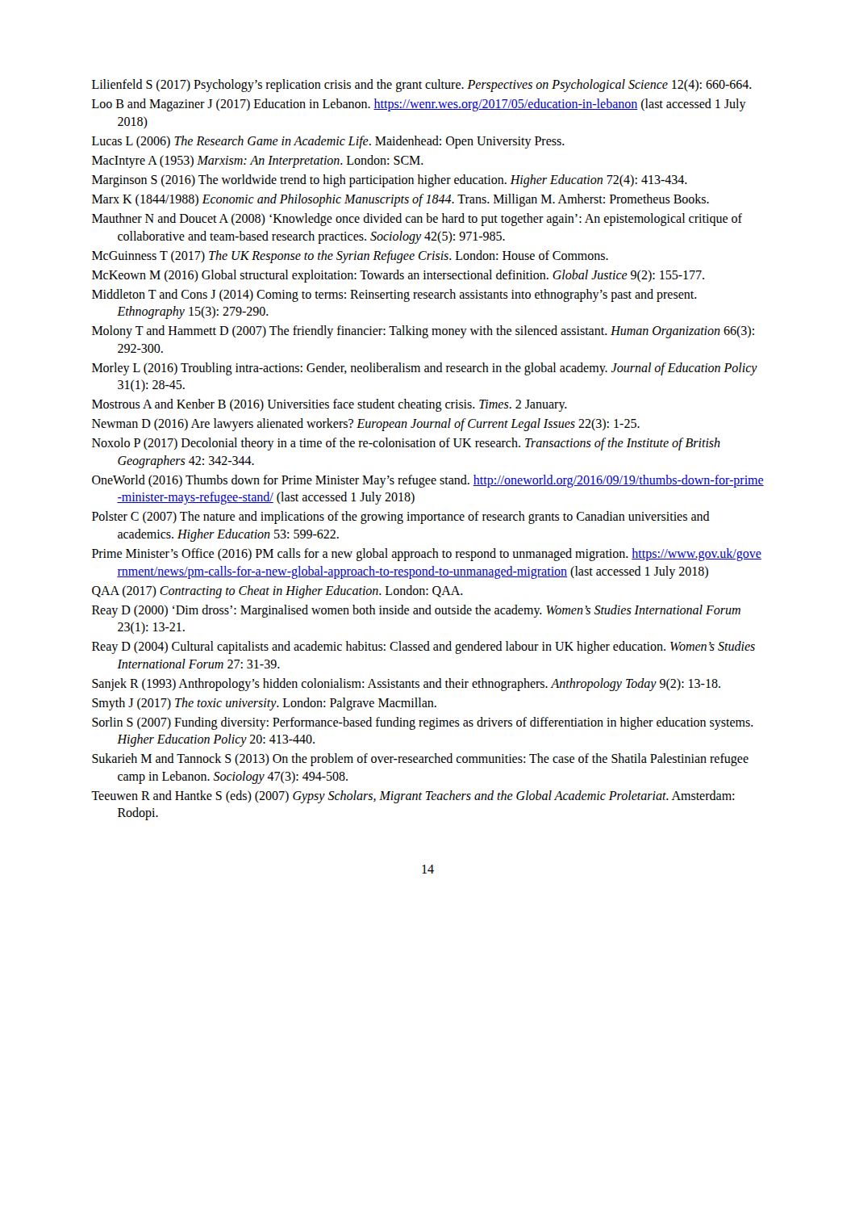Lilienfeld S (2017) Psychology’s replication crisis and the grant culture. Perspectives on Psychological Science 12(4): 660-664.
Loo B and Magaziner J (2017) Education in Lebanon. https://wenr.wes.org/2017/05/education-in-lebanon (last accessed 1 July 2018)
Lucas L (2006) The Research Game in Academic Life. Maidenhead: Open University Press.
MacIntyre A (1953) Marxism: An Interpretation. London: SCM.
Marginson S (2016) The worldwide trend to high participation higher education. Higher Education 72(4): 413-434.
Marx K (1844/1988) Economic and Philosophic Manuscripts of 1844. Trans. Milligan M. Amherst: Prometheus Books.
Mauthner N and Doucet A (2008) ‘Knowledge once divided can be hard to put together again’: An epistemological critique of collaborative and team-based research practices. Sociology 42(5): 971-985.
McGuinness T (2017) The UK Response to the Syrian Refugee Crisis. London: House of Commons.
McKeown M (2016) Global structural exploitation: Towards an intersectional definition. Global Justice 9(2): 155-177.
Middleton T and Cons J (2014) Coming to terms: Reinserting research assistants into ethnography’s past and present. Ethnography 15(3): 279-290.
Molony T and Hammett D (2007) The friendly financier: Talking money with the silenced assistant. Human Organization 66(3): 292-300.
Morley L (2016) Troubling intra-actions: Gender, neoliberalism and research in the global academy. Journal of Education Policy 31(1): 28-45.
Mostrous A and Kenber B (2016) Universities face student cheating crisis. Times. 2 January.
Newman D (2016) Are lawyers alienated workers? European Journal of Current Legal Issues 22(3): 1-25.
Noxolo P (2017) Decolonial theory in a time of the re-colonisation of UK research. Transactions of the Institute of British Geographers 42: 342-344.
OneWorld (2016) Thumbs down for Prime Minister May’s refugee stand. http://oneworld.org/2016/09/19/thumbs-down-for-prime-minister-mays-refugee-stand/ (last accessed 1 July 2018)
Polster C (2007) The nature and implications of the growing importance of research grants to Canadian universities and academics. Higher Education 53: 599-622.
Prime Minister’s Office (2016) PM calls for a new global approach to respond to unmanaged migration. https://www.gov.uk/government/news/pm-calls-for-a-new-global-approach-to-respond-to-unmanaged-migration (last accessed 1 July 2018)
QAA (2017) Contracting to Cheat in Higher Education. London: QAA.
Reay D (2000) ‘Dim dross’: Marginalised women both inside and outside the academy. Women’s Studies International Forum 23(1): 13-21.
Reay D (2004) Cultural capitalists and academic habitus: Classed and gendered labour in UK higher education. Women’s Studies International Forum 27: 31-39.
Sanjek R (1993) Anthropology’s hidden colonialism: Assistants and their ethnographers. Anthropology Today 9(2): 13-18.
Smyth J (2017) The toxic university. London: Palgrave Macmillan.
Sorlin S (2007) Funding diversity: Performance-based funding regimes as drivers of differentiation in higher education systems. Higher Education Policy 20: 413-440.
Sukarieh M and Tannock S (2013) On the problem of over-researched communities: The case of the Shatila Palestinian refugee camp in Lebanon. Sociology 47(3): 494-508.
Teeuwen R and Hantke S (eds) (2007) Gypsy Scholars, Migrant Teachers and the Global Academic Proletariat. Amsterdam: Rodopi.
14